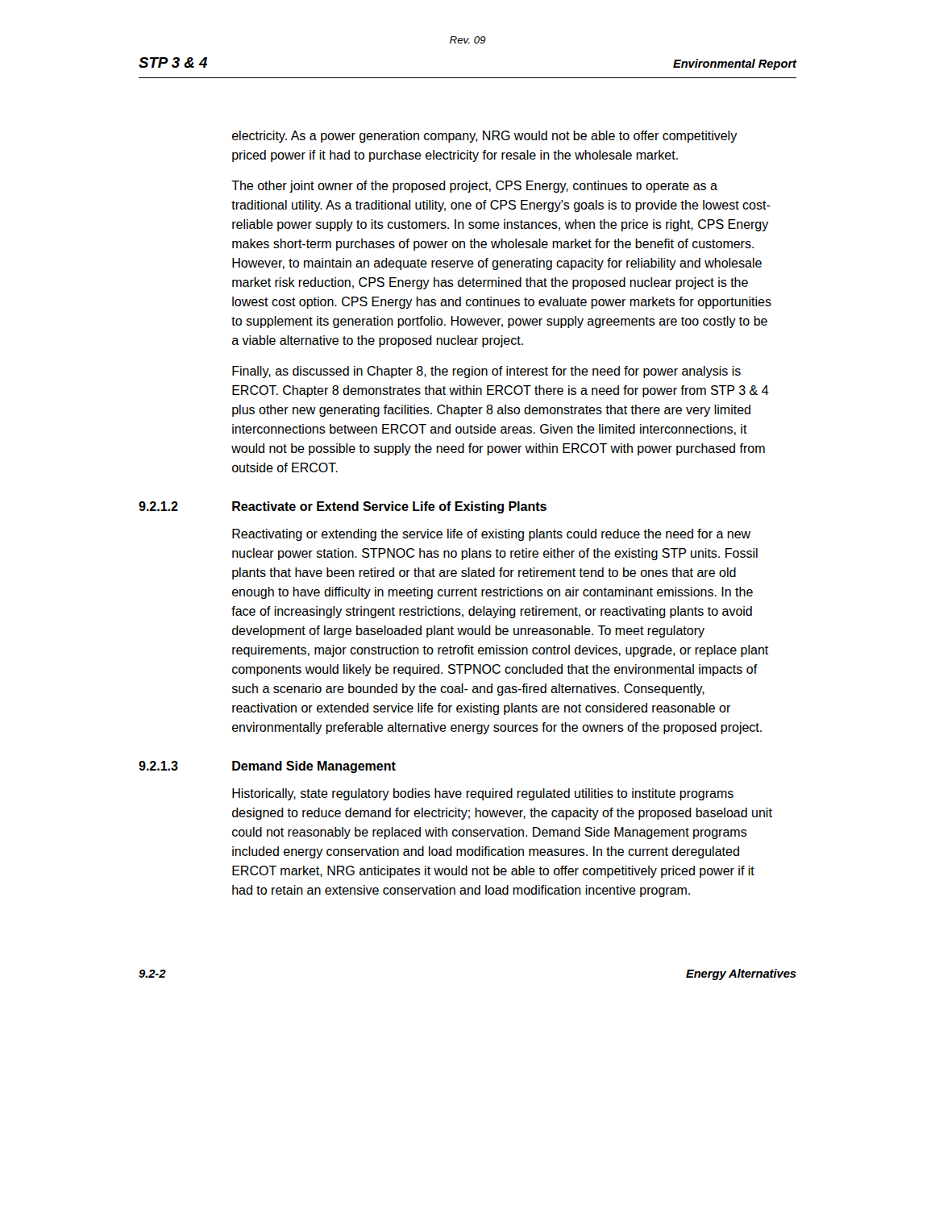Rev. 09
STP 3 & 4
Environmental Report
electricity. As a power generation company, NRG would not be able to offer competitively priced power if it had to purchase electricity for resale in the wholesale market.
The other joint owner of the proposed project, CPS Energy, continues to operate as a traditional utility. As a traditional utility, one of CPS Energy's goals is to provide the lowest cost-reliable power supply to its customers. In some instances, when the price is right, CPS Energy makes short-term purchases of power on the wholesale market for the benefit of customers. However, to maintain an adequate reserve of generating capacity for reliability and wholesale market risk reduction, CPS Energy has determined that the proposed nuclear project is the lowest cost option. CPS Energy has and continues to evaluate power markets for opportunities to supplement its generation portfolio. However, power supply agreements are too costly to be a viable alternative to the proposed nuclear project.
Finally, as discussed in Chapter 8, the region of interest for the need for power analysis is ERCOT. Chapter 8 demonstrates that within ERCOT there is a need for power from STP 3 & 4 plus other new generating facilities. Chapter 8 also demonstrates that there are very limited interconnections between ERCOT and outside areas. Given the limited interconnections, it would not be possible to supply the need for power within ERCOT with power purchased from outside of ERCOT.
9.2.1.2 Reactivate or Extend Service Life of Existing Plants
Reactivating or extending the service life of existing plants could reduce the need for a new nuclear power station. STPNOC has no plans to retire either of the existing STP units. Fossil plants that have been retired or that are slated for retirement tend to be ones that are old enough to have difficulty in meeting current restrictions on air contaminant emissions. In the face of increasingly stringent restrictions, delaying retirement, or reactivating plants to avoid development of large baseloaded plant would be unreasonable. To meet regulatory requirements, major construction to retrofit emission control devices, upgrade, or replace plant components would likely be required. STPNOC concluded that the environmental impacts of such a scenario are bounded by the coal- and gas-fired alternatives. Consequently, reactivation or extended service life for existing plants are not considered reasonable or environmentally preferable alternative energy sources for the owners of the proposed project.
9.2.1.3 Demand Side Management
Historically, state regulatory bodies have required regulated utilities to institute programs designed to reduce demand for electricity; however, the capacity of the proposed baseload unit could not reasonably be replaced with conservation. Demand Side Management programs included energy conservation and load modification measures. In the current deregulated ERCOT market, NRG anticipates it would not be able to offer competitively priced power if it had to retain an extensive conservation and load modification incentive program.
9.2-2
Energy Alternatives